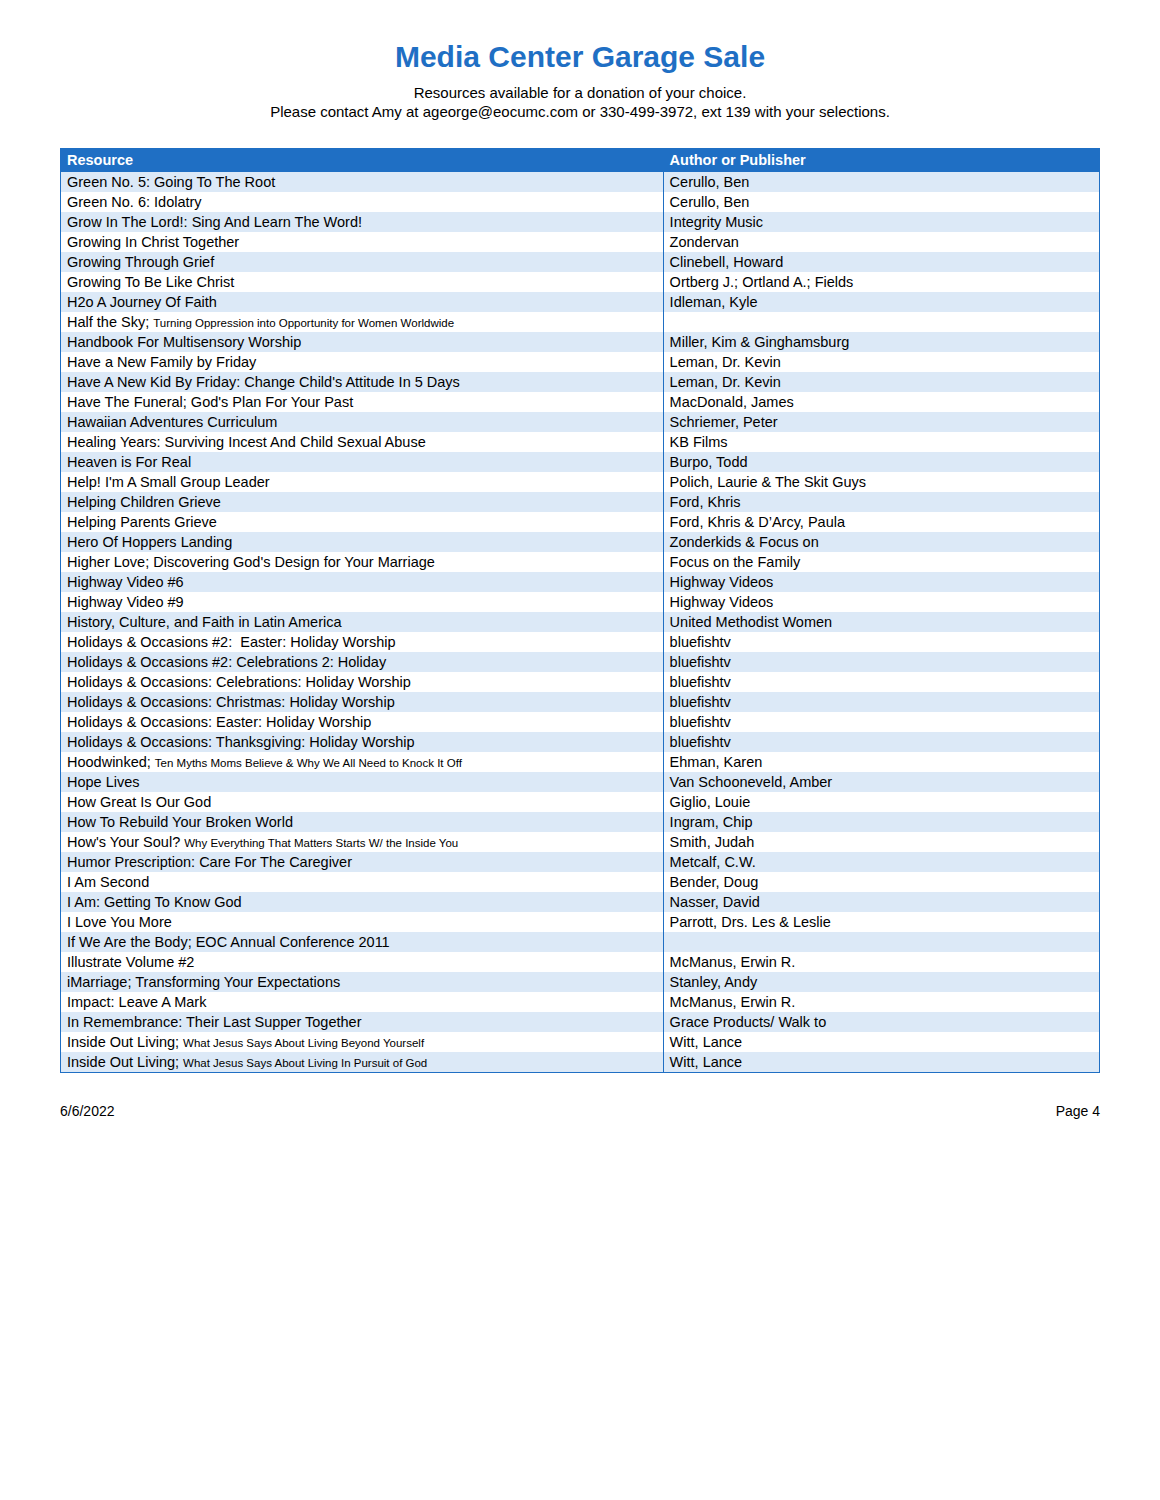Media Center Garage Sale
Resources available for a donation of your choice.
Please contact Amy at ageorge@eocumc.com or 330-499-3972, ext 139 with your selections.
| Resource | Author or Publisher |
| --- | --- |
| Green No. 5: Going To The Root | Cerullo, Ben |
| Green No. 6: Idolatry | Cerullo, Ben |
| Grow In The Lord!: Sing And Learn The Word! | Integrity Music |
| Growing In Christ Together | Zondervan |
| Growing Through Grief | Clinebell, Howard |
| Growing To Be Like Christ | Ortberg J.; Ortland A.; Fields |
| H2o A Journey Of Faith | Idleman, Kyle |
| Half the Sky; Turning Oppression into Opportunity for Women Worldwide | |
| Handbook For Multisensory Worship | Miller, Kim & Ginghamsburg |
| Have a New Family by Friday | Leman, Dr. Kevin |
| Have A New Kid By Friday: Change Child's Attitude In 5 Days | Leman, Dr. Kevin |
| Have The Funeral; God's Plan For Your Past | MacDonald, James |
| Hawaiian Adventures Curriculum | Schriemer, Peter |
| Healing Years: Surviving Incest And Child Sexual Abuse | KB Films |
| Heaven is For Real | Burpo, Todd |
| Help! I'm A Small Group Leader | Polich, Laurie & The Skit Guys |
| Helping Children Grieve | Ford, Khris |
| Helping Parents Grieve | Ford, Khris & D’Arcy, Paula |
| Hero Of Hoppers Landing | Zonderkids & Focus on |
| Higher Love; Discovering God's Design for Your Marriage | Focus on the Family |
| Highway Video #6 | Highway Videos |
| Highway Video #9 | Highway Videos |
| History, Culture, and Faith in Latin America | United Methodist Women |
| Holidays & Occasions #2: Easter: Holiday Worship | bluefishtv |
| Holidays & Occasions #2: Celebrations 2: Holiday | bluefishtv |
| Holidays & Occasions: Celebrations: Holiday Worship | bluefishtv |
| Holidays & Occasions: Christmas: Holiday Worship | bluefishtv |
| Holidays & Occasions: Easter: Holiday Worship | bluefishtv |
| Holidays & Occasions: Thanksgiving: Holiday Worship | bluefishtv |
| Hoodwinked; Ten Myths Moms Believe & Why We All Need to Knock It Off | Ehman, Karen |
| Hope Lives | Van Schooneveld, Amber |
| How Great Is Our God | Giglio, Louie |
| How To Rebuild Your Broken World | Ingram, Chip |
| How's Your Soul? Why Everything That Matters Starts W/ the Inside You | Smith, Judah |
| Humor Prescription: Care For The Caregiver | Metcalf, C.W. |
| I Am Second | Bender, Doug |
| I Am: Getting To Know God | Nasser, David |
| I Love You More | Parrott, Drs. Les & Leslie |
| If We Are the Body; EOC Annual Conference 2011 | |
| Illustrate Volume #2 | McManus, Erwin R. |
| iMarriage; Transforming Your Expectations | Stanley, Andy |
| Impact: Leave A Mark | McManus, Erwin R. |
| In Remembrance: Their Last Supper Together | Grace Products/ Walk to |
| Inside Out Living; What Jesus Says About Living Beyond Yourself | Witt, Lance |
| Inside Out Living; What Jesus Says About Living In Pursuit of God | Witt, Lance |
6/6/2022 Page 4